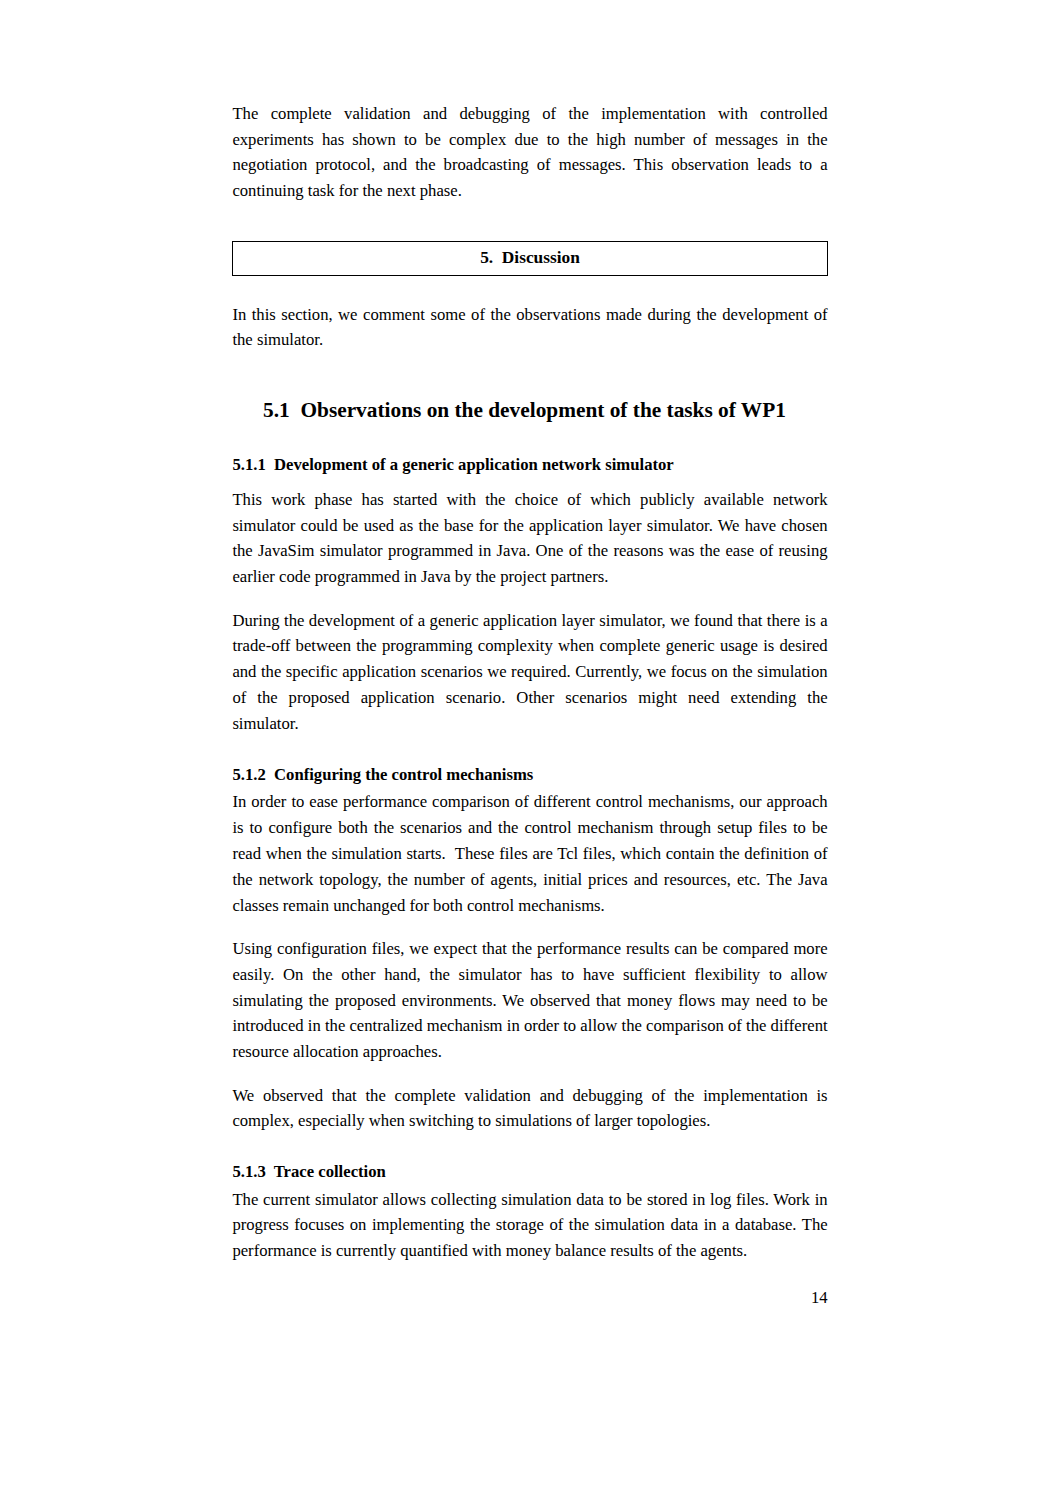The complete validation and debugging of the implementation with controlled experiments has shown to be complex due to the high number of messages in the negotiation protocol, and the broadcasting of messages. This observation leads to a continuing task for the next phase.
5. Discussion
In this section, we comment some of the observations made during the development of the simulator.
5.1 Observations on the development of the tasks of WP1
5.1.1 Development of a generic application network simulator
This work phase has started with the choice of which publicly available network simulator could be used as the base for the application layer simulator. We have chosen the JavaSim simulator programmed in Java. One of the reasons was the ease of reusing earlier code programmed in Java by the project partners.
During the development of a generic application layer simulator, we found that there is a trade-off between the programming complexity when complete generic usage is desired and the specific application scenarios we required. Currently, we focus on the simulation of the proposed application scenario. Other scenarios might need extending the simulator.
5.1.2 Configuring the control mechanisms
In order to ease performance comparison of different control mechanisms, our approach is to configure both the scenarios and the control mechanism through setup files to be read when the simulation starts. These files are Tcl files, which contain the definition of the network topology, the number of agents, initial prices and resources, etc. The Java classes remain unchanged for both control mechanisms.
Using configuration files, we expect that the performance results can be compared more easily. On the other hand, the simulator has to have sufficient flexibility to allow simulating the proposed environments. We observed that money flows may need to be introduced in the centralized mechanism in order to allow the comparison of the different resource allocation approaches.
We observed that the complete validation and debugging of the implementation is complex, especially when switching to simulations of larger topologies.
5.1.3 Trace collection
The current simulator allows collecting simulation data to be stored in log files. Work in progress focuses on implementing the storage of the simulation data in a database. The performance is currently quantified with money balance results of the agents.
14